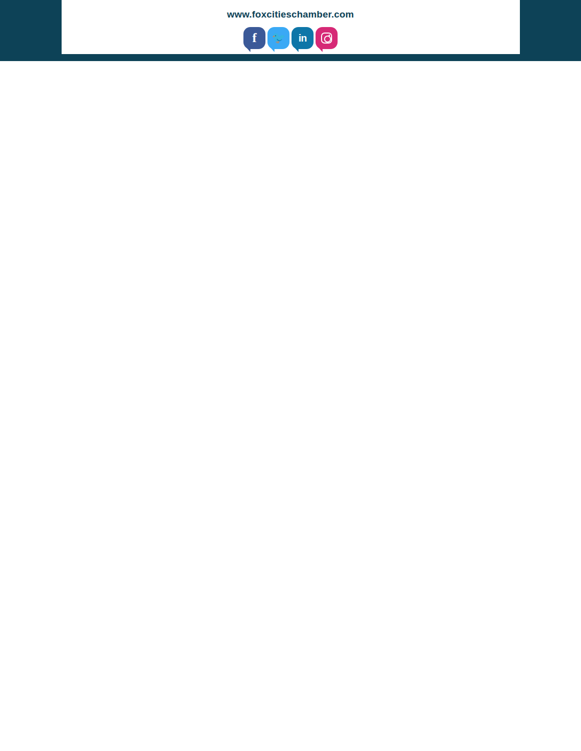www.foxcitieschamber.com
f Facebook
🐦 Twitter
in LinkedIn
Instagram